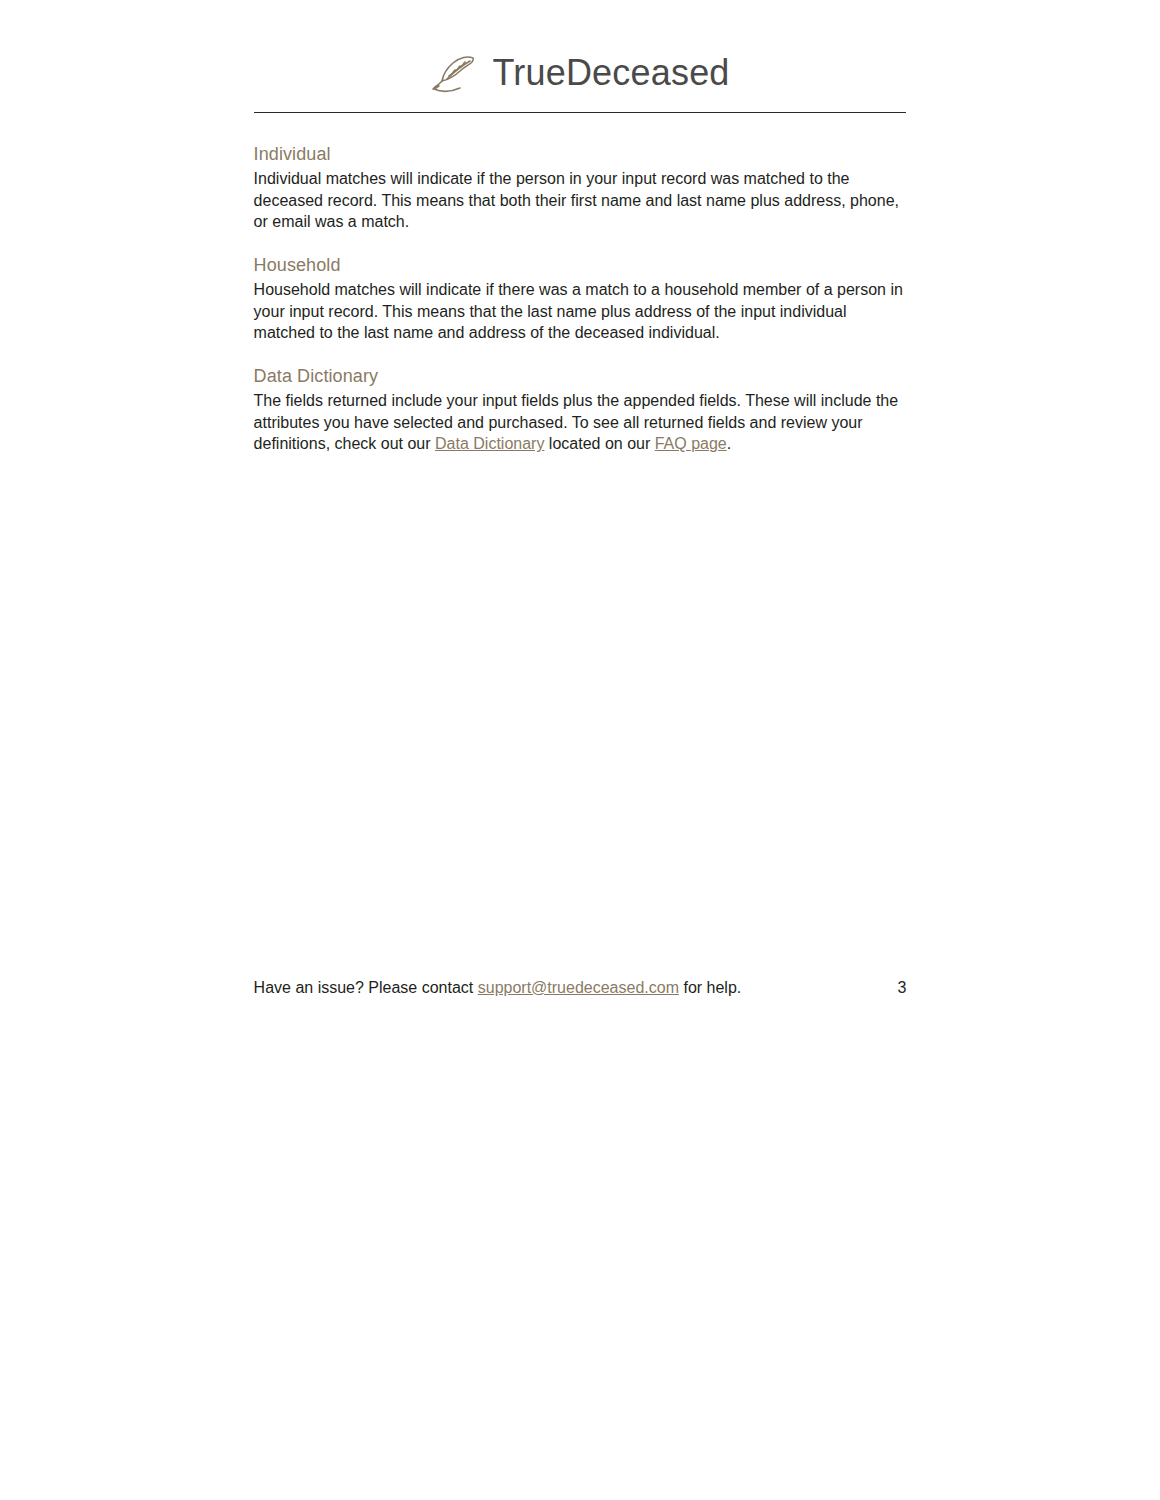TrueDeceased
Individual
Individual matches will indicate if the person in your input record was matched to the deceased record. This means that both their first name and last name plus address, phone, or email was a match.
Household
Household matches will indicate if there was a match to a household member of a person in your input record. This means that the last name plus address of the input individual matched to the last name and address of the deceased individual.
Data Dictionary
The fields returned include your input fields plus the appended fields. These will include the attributes you have selected and purchased. To see all returned fields and review your definitions, check out our Data Dictionary located on our FAQ page.
Have an issue? Please contact support@truedeceased.com for help.
3